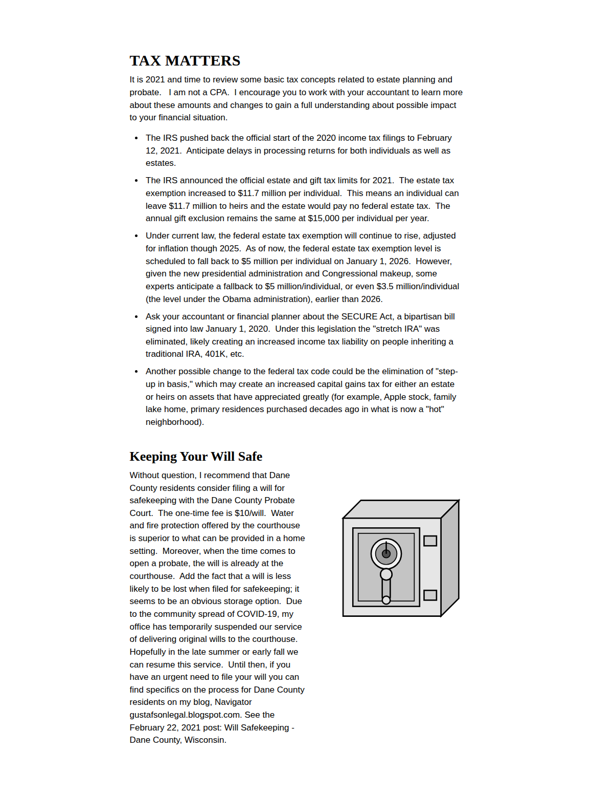TAX MATTERS
It is 2021 and time to review some basic tax concepts related to estate planning and probate. I am not a CPA. I encourage you to work with your accountant to learn more about these amounts and changes to gain a full understanding about possible impact to your financial situation.
The IRS pushed back the official start of the 2020 income tax filings to February 12, 2021. Anticipate delays in processing returns for both individuals as well as estates.
The IRS announced the official estate and gift tax limits for 2021. The estate tax exemption increased to $11.7 million per individual. This means an individual can leave $11.7 million to heirs and the estate would pay no federal estate tax. The annual gift exclusion remains the same at $15,000 per individual per year.
Under current law, the federal estate tax exemption will continue to rise, adjusted for inflation though 2025. As of now, the federal estate tax exemption level is scheduled to fall back to $5 million per individual on January 1, 2026. However, given the new presidential administration and Congressional makeup, some experts anticipate a fallback to $5 million/individual, or even $3.5 million/individual (the level under the Obama administration), earlier than 2026.
Ask your accountant or financial planner about the SECURE Act, a bipartisan bill signed into law January 1, 2020. Under this legislation the "stretch IRA" was eliminated, likely creating an increased income tax liability on people inheriting a traditional IRA, 401K, etc.
Another possible change to the federal tax code could be the elimination of "step-up in basis," which may create an increased capital gains tax for either an estate or heirs on assets that have appreciated greatly (for example, Apple stock, family lake home, primary residences purchased decades ago in what is now a "hot" neighborhood).
Keeping Your Will Safe
Without question, I recommend that Dane County residents consider filing a will for safekeeping with the Dane County Probate Court. The one-time fee is $10/will. Water and fire protection offered by the courthouse is superior to what can be provided in a home setting. Moreover, when the time comes to open a probate, the will is already at the courthouse. Add the fact that a will is less likely to be lost when filed for safekeeping; it seems to be an obvious storage option. Due to the community spread of COVID-19, my office has temporarily suspended our service of delivering original wills to the courthouse. Hopefully in the late summer or early fall we can resume this service. Until then, if you have an urgent need to file your will you can find specifics on the process for Dane County residents on my blog, Navigator gustafsonlegal.blogspot.com. See the February 22, 2021 post: Will Safekeeping - Dane County, Wisconsin.